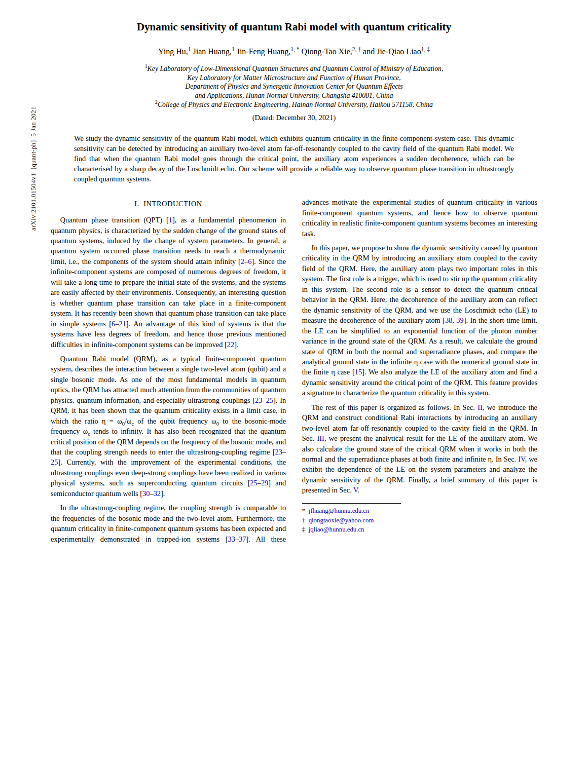arXiv:2101.01504v1 [quant-ph] 5 Jan 2021
Dynamic sensitivity of quantum Rabi model with quantum criticality
Ying Hu,1 Jian Huang,1 Jin-Feng Huang,1, * Qiong-Tao Xie,2, † and Jie-Qiao Liao1, ‡
1Key Laboratory of Low-Dimensional Quantum Structures and Quantum Control of Ministry of Education,
Key Laboratory for Matter Microstructure and Function of Hunan Province,
Department of Physics and Synergetic Innovation Center for Quantum Effects
and Applications, Hunan Normal University, Changsha 410081, China
2College of Physics and Electronic Engineering, Hainan Normal University, Haikou 571158, China
(Dated: December 30, 2021)
We study the dynamic sensitivity of the quantum Rabi model, which exhibits quantum criticality in the finite-component-system case. This dynamic sensitivity can be detected by introducing an auxiliary two-level atom far-off-resonantly coupled to the cavity field of the quantum Rabi model. We find that when the quantum Rabi model goes through the critical point, the auxiliary atom experiences a sudden decoherence, which can be characterised by a sharp decay of the Loschmidt echo. Our scheme will provide a reliable way to observe quantum phase transition in ultrastrongly coupled quantum systems.
I. INTRODUCTION
Quantum phase transition (QPT) [1], as a fundamental phenomenon in quantum physics, is characterized by the sudden change of the ground states of quantum systems, induced by the change of system parameters. In general, a quantum system occurred phase transition needs to reach a thermodynamic limit, i.e., the components of the system should attain infinity [2–6]. Since the infinite-component systems are composed of numerous degrees of freedom, it will take a long time to prepare the initial state of the systems, and the systems are easily affected by their environments. Consequently, an interesting question is whether quantum phase transition can take place in a finite-component system. It has recently been shown that quantum phase transition can take place in simple systems [6–21]. An advantage of this kind of systems is that the systems have less degrees of freedom, and hence those previous mentioned difficulties in infinite-component systems can be improved [22].
Quantum Rabi model (QRM), as a typical finite-component quantum system, describes the interaction between a single two-level atom (qubit) and a single bosonic mode. As one of the most fundamental models in quantum optics, the QRM has attracted much attention from the communities of quantum physics, quantum information, and especially ultrastrong couplings [23–25]. In QRM, it has been shown that the quantum criticality exists in a limit case, in which the ratio η = ω0/ωc of the qubit frequency ω0 to the bosonic-mode frequency ωc tends to infinity. It has also been recognized that the quantum critical position of the QRM depends on the frequency of the bosonic mode, and that the coupling strength needs to enter the ultrastrong-coupling regime [23–25]. Currently, with the improvement of the experimental conditions, the ultrastrong couplings even deep-strong couplings have been realized in various physical systems, such as superconducting quantum circuits [25–29] and semiconductor quantum wells [30–32].
In the ultrastrong-coupling regime, the coupling strength is comparable to the frequencies of the bosonic mode and the two-level atom. Furthermore, the quantum criticality in finite-component quantum systems has been expected and experimentally demonstrated in trapped-ion systems [33–37]. All these advances motivate the experimental studies of quantum criticality in various finite-component quantum systems, and hence how to observe quantum criticality in realistic finite-component quantum systems becomes an interesting task.
In this paper, we propose to show the dynamic sensitivity caused by quantum criticality in the QRM by introducing an auxiliary atom coupled to the cavity field of the QRM. Here, the auxiliary atom plays two important roles in this system. The first role is a trigger, which is used to stir up the quantum criticality in this system. The second role is a sensor to detect the quantum critical behavior in the QRM. Here, the decoherence of the auxiliary atom can reflect the dynamic sensitivity of the QRM, and we use the Loschmidt echo (LE) to measure the decoherence of the auxiliary atom [38, 39]. In the short-time limit, the LE can be simplified to an exponential function of the photon number variance in the ground state of the QRM. As a result, we calculate the ground state of QRM in both the normal and superradiance phases, and compare the analytical ground state in the infinite η case with the numerical ground state in the finite η case [15]. We also analyze the LE of the auxiliary atom and find a dynamic sensitivity around the critical point of the QRM. This feature provides a signature to characterize the quantum criticality in this system.
The rest of this paper is organized as follows. In Sec. II, we introduce the QRM and construct conditional Rabi interactions by introducing an auxiliary two-level atom far-off-resonantly coupled to the cavity field in the QRM. In Sec. III, we present the analytical result for the LE of the auxiliary atom. We also calculate the ground state of the critical QRM when it works in both the normal and the superradiance phases at both finite and infinite η. In Sec. IV, we exhibit the dependence of the LE on the system parameters and analyze the dynamic sensitivity of the QRM. Finally, a brief summary of this paper is presented in Sec. V.
*jfhuang@hunnu.edu.cn
†qiongtaoxie@yahoo.com
‡jqliao@hunnu.edu.cn